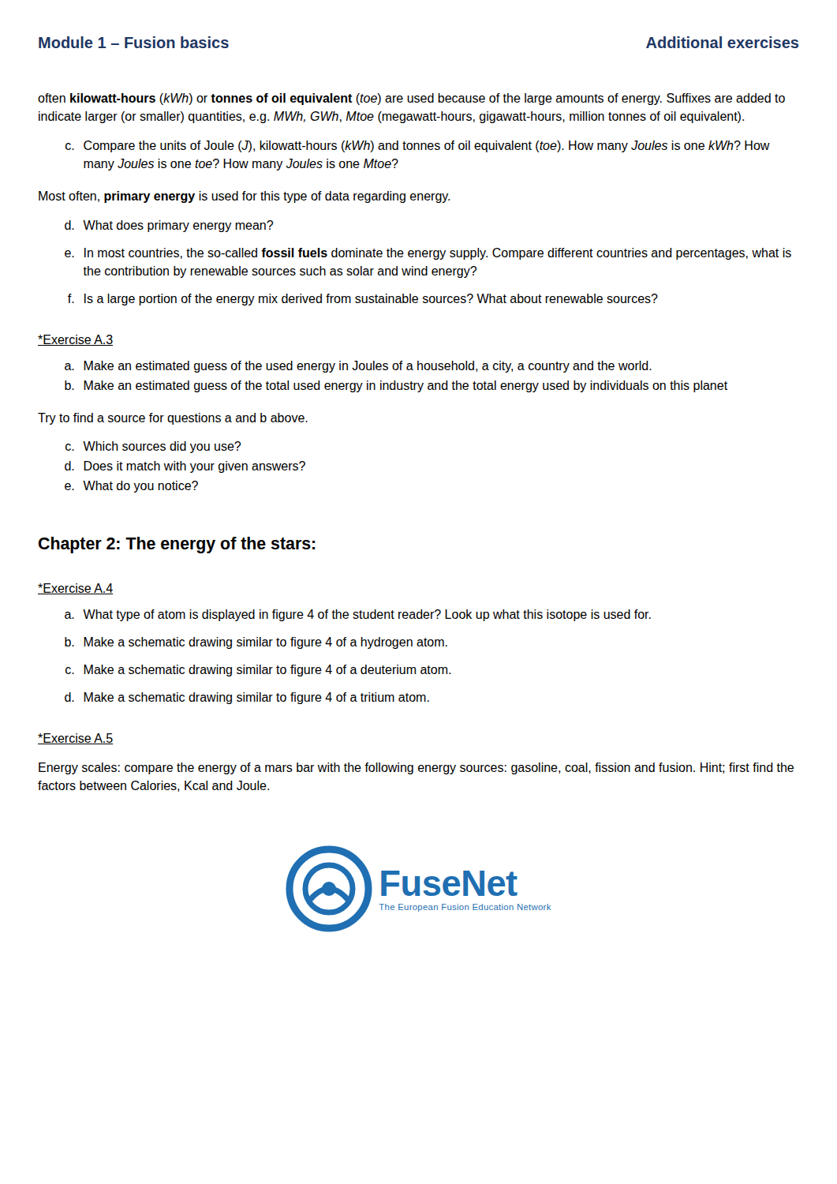Module 1 – Fusion basics Additional exercises
often kilowatt-hours (kWh) or tonnes of oil equivalent (toe) are used because of the large amounts of energy. Suffixes are added to indicate larger (or smaller) quantities, e.g. MWh, GWh, Mtoe (megawatt-hours, gigawatt-hours, million tonnes of oil equivalent).
Compare the units of Joule (J), kilowatt-hours (kWh) and tonnes of oil equivalent (toe). How many Joules is one kWh? How many Joules is one toe? How many Joules is one Mtoe?
Most often, primary energy is used for this type of data regarding energy.
What does primary energy mean?
In most countries, the so-called fossil fuels dominate the energy supply. Compare different countries and percentages, what is the contribution by renewable sources such as solar and wind energy?
Is a large portion of the energy mix derived from sustainable sources? What about renewable sources?
*Exercise A.3
Make an estimated guess of the used energy in Joules of a household, a city, a country and the world.
Make an estimated guess of the total used energy in industry and the total energy used by individuals on this planet
Try to find a source for questions a and b above.
Which sources did you use?
Does it match with your given answers?
What do you notice?
Chapter 2: The energy of the stars:
*Exercise A.4
What type of atom is displayed in figure 4 of the student reader? Look up what this isotope is used for.
Make a schematic drawing similar to figure 4 of a hydrogen atom.
Make a schematic drawing similar to figure 4 of a deuterium atom.
Make a schematic drawing similar to figure 4 of a tritium atom.
*Exercise A.5
Energy scales: compare the energy of a mars bar with the following energy sources: gasoline, coal, fission and fusion. Hint; first find the factors between Calories, Kcal and Joule.
FuseNet
The European Fusion Education Network